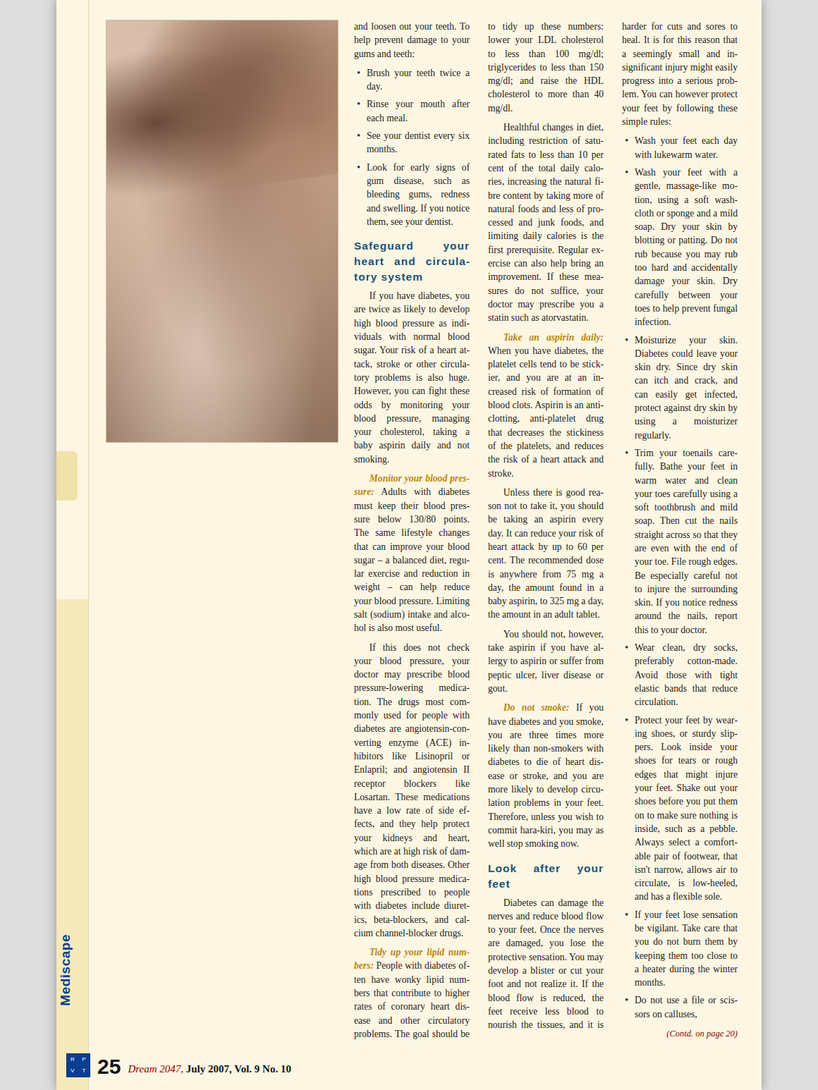Mediscape
and loosen out your teeth. To help prevent damage to your gums and teeth:
Brush your teeth twice a day.
Rinse your mouth after each meal.
See your dentist every six months.
Look for early signs of gum disease, such as bleeding gums, redness and swelling. If you notice them, see your dentist.
Safeguard your heart and circulatory system
If you have diabetes, you are twice as likely to develop high blood pressure as individuals with normal blood sugar. Your risk of a heart attack, stroke or other circulatory problems is also huge. However, you can fight these odds by monitoring your blood pressure, managing your cholesterol, taking a baby aspirin daily and not smoking.
Monitor your blood pressure: Adults with diabetes must keep their blood pressure below 130/80 points. The same lifestyle changes that can improve your blood sugar – a balanced diet, regular exercise and reduction in weight – can help reduce your blood pressure. Limiting salt (sodium) intake and alcohol is also most useful.
If this does not check your blood pressure, your doctor may prescribe blood pressure-lowering medication. The drugs most commonly used for people with diabetes are angiotensin-converting enzyme (ACE) inhibitors like Lisinopril or Enlapril; and angiotensin II receptor blockers like Losartan. These medications have a low rate of side effects, and they help protect your kidneys and heart, which are at high risk of damage from both diseases. Other high blood pressure medications prescribed to people with diabetes include diuretics, beta-blockers, and calcium channel-blocker drugs.
Tidy up your lipid numbers: People with diabetes often have wonky lipid numbers that contribute to higher rates of coronary heart disease and other circulatory problems. The goal should be to tidy up these numbers: lower your LDL cholesterol to less than 100 mg/dl; triglycerides to less than 150 mg/dl; and raise the HDL cholesterol to more than 40 mg/dl.
Healthful changes in diet, including restriction of saturated fats to less than 10 per cent of the total daily calories, increasing the natural fibre content by taking more of natural foods and less of processed and junk foods, and limiting daily calories is the first prerequisite. Regular exercise can also help bring an improvement. If these measures do not suffice, your doctor may prescribe you a statin such as atorvastatin.
Take an aspirin daily: When you have diabetes, the platelet cells tend to be stickier, and you are at an increased risk of formation of blood clots. Aspirin is an anti-clotting, anti-platelet drug that decreases the stickiness of the platelets, and reduces the risk of a heart attack and stroke.
Unless there is good reason not to take it, you should be taking an aspirin every day. It can reduce your risk of heart attack by up to 60 per cent. The recommended dose is anywhere from 75 mg a day, the amount found in a baby aspirin, to 325 mg a day, the amount in an adult tablet.
You should not, however, take aspirin if you have allergy to aspirin or suffer from peptic ulcer, liver disease or gout.
Do not smoke: If you have diabetes and you smoke, you are three times more likely than non-smokers with diabetes to die of heart disease or stroke, and you are more likely to develop circulation problems in your feet. Therefore, unless you wish to commit hara-kiri, you may as well stop smoking now.
Look after your feet
Diabetes can damage the nerves and reduce blood flow to your feet. Once the nerves are damaged, you lose the protective sensation. You may develop a blister or cut your foot and not realize it. If the blood flow is reduced, the feet receive less blood to nourish the tissues, and it is harder for cuts and sores to heal. It is for this reason that a seemingly small and insignificant injury might easily progress into a serious problem. You can however protect your feet by following these simple rules:
Wash your feet each day with lukewarm water.
Wash your feet with a gentle, massage-like motion, using a soft washcloth or sponge and a mild soap. Dry your skin by blotting or patting. Do not rub because you may rub too hard and accidentally damage your skin. Dry carefully between your toes to help prevent fungal infection.
Moisturize your skin. Diabetes could leave your skin dry. Since dry skin can itch and crack, and can easily get infected, protect against dry skin by using a moisturizer regularly.
Trim your toenails carefully. Bathe your feet in warm water and clean your toes carefully using a soft toothbrush and mild soap. Then cut the nails straight across so that they are even with the end of your toe. File rough edges. Be especially careful not to injure the surrounding skin. If you notice redness around the nails, report this to your doctor.
Wear clean, dry socks, preferably cotton-made. Avoid those with tight elastic bands that reduce circulation.
Protect your feet by wearing shoes, or sturdy slippers. Look inside your shoes for tears or rough edges that might injure your feet. Shake out your shoes before you put them on to make sure nothing is inside, such as a pebble. Always select a comfortable pair of footwear, that isn't narrow, allows air to circulate, is low-heeled, and has a flexible sole.
If your feet lose sensation be vigilant. Take care that you do not burn them by keeping them too close to a heater during the winter months.
Do not use a file or scissors on calluses,
(Contd. on page 20)
RPVT
25
Dream 2047, July 2007, Vol. 9 No. 10